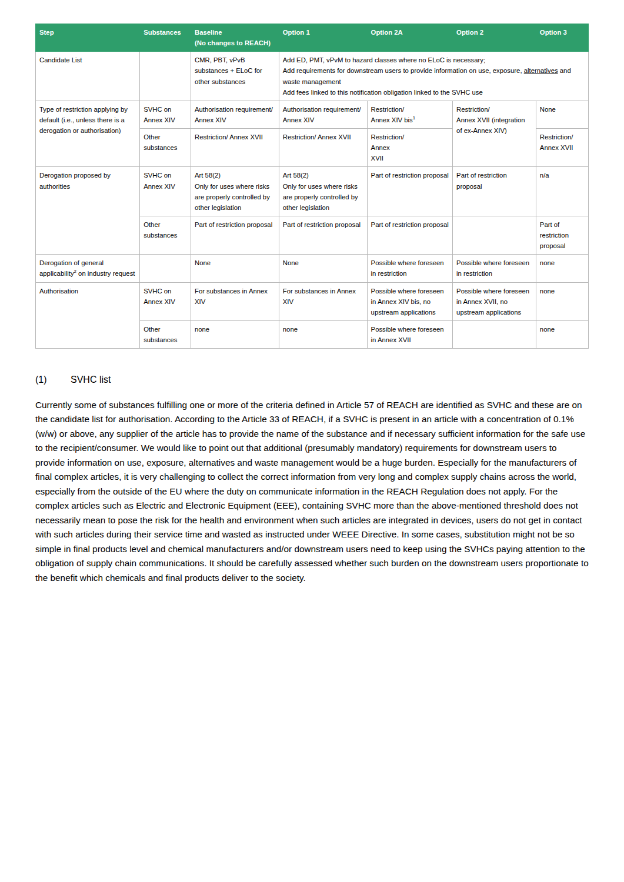| Step | Substances | Baseline (No changes to REACH) | Option 1 | Option 2A | Option 2 | Option 3 |
| --- | --- | --- | --- | --- | --- | --- |
| Candidate List | | CMR, PBT, vPvB substances + ELoC for other substances | Add ED, PMT, vPvM to hazard classes where no ELoC is necessary; Add requirements for downstream users to provide information on use, exposure, alternatives and waste management Add fees linked to this notification obligation linked to the SVHC use |
| Type of restriction applying by default (i.e., unless there is a derogation or authorisation) | SVHC on Annex XIV | Authorisation requirement/ Annex XIV | Authorisation requirement/ Annex XIV | Restriction/ Annex XIV bis 1 | Restriction/ Annex XVII (integration of ex-Annex XIV) | None |
| Other substances | Restriction/ Annex XVII | Restriction/ Annex XVII | Restriction/ Annex XVII | Restriction/ Annex XVII |
| Derogation proposed by authorities | SVHC on Annex XIV | Art 58(2) Only for uses where risks are properly controlled by other legislation | Art 58(2) Only for uses where risks are properly controlled by other legislation | Part of restriction proposal | Part of restriction proposal | n/a |
| Other substances | Part of restriction proposal | Part of restriction proposal | Part of restriction proposal | | Part of restriction proposal |
| Derogation of general applicability 2 on industry request | | None | None | Possible where foreseen in restriction | Possible where foreseen in restriction | none |
| Authorisation | SVHC on Annex XIV | For substances in Annex XIV | For substances in Annex XIV | Possible where foreseen in Annex XIV bis, no upstream applications | Possible where foreseen in Annex XVII, no upstream applications | none |
| Other substances | none | none | Possible where foreseen in Annex XVII | | none |
(1) SVHC list
Currently some of substances fulfilling one or more of the criteria defined in Article 57 of REACH are identified as SVHC and these are on the candidate list for authorisation. According to the Article 33 of REACH, if a SVHC is present in an article with a concentration of 0.1% (w/w) or above, any supplier of the article has to provide the name of the substance and if necessary sufficient information for the safe use to the recipient/consumer. We would like to point out that additional (presumably mandatory) requirements for downstream users to provide information on use, exposure, alternatives and waste management would be a huge burden. Especially for the manufacturers of final complex articles, it is very challenging to collect the correct information from very long and complex supply chains across the world, especially from the outside of the EU where the duty on communicate information in the REACH Regulation does not apply. For the complex articles such as Electric and Electronic Equipment (EEE), containing SVHC more than the above-mentioned threshold does not necessarily mean to pose the risk for the health and environment when such articles are integrated in devices, users do not get in contact with such articles during their service time and wasted as instructed under WEEE Directive. In some cases, substitution might not be so simple in final products level and chemical manufacturers and/or downstream users need to keep using the SVHCs paying attention to the obligation of supply chain communications. It should be carefully assessed whether such burden on the downstream users proportionate to the benefit which chemicals and final products deliver to the society.